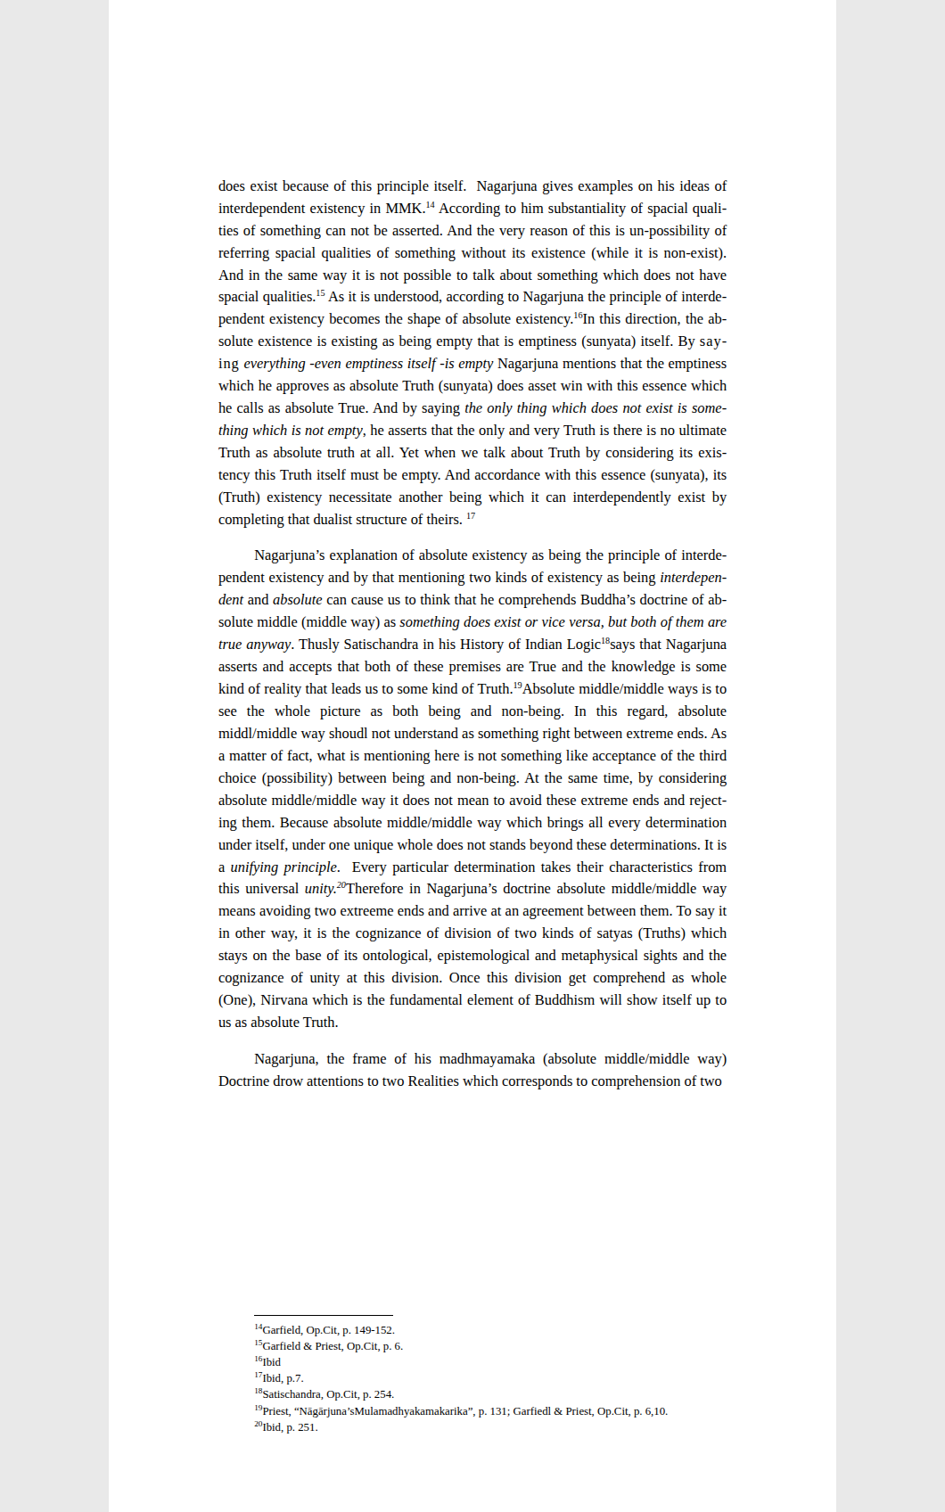does exist because of this principle itself. Nagarjuna gives examples on his ideas of interdependent existency in MMK.14 According to him substantiality of spacial qualities of something can not be asserted. And the very reason of this is un-possibility of referring spacial qualities of something without its existence (while it is non-exist). And in the same way it is not possible to talk about something which does not have spacial qualities.15 As it is understood, according to Nagarjuna the principle of interdependent existency becomes the shape of absolute existency.16In this direction, the absolute existence is existing as being empty that is emptiness (sunyata) itself. By saying everything -even emptiness itself -is empty Nagarjuna mentions that the emptiness which he approves as absolute Truth (sunyata) does asset win with this essence which he calls as absolute True. And by saying the only thing which does not exist is something which is not empty, he asserts that the only and very Truth is there is no ultimate Truth as absolute truth at all. Yet when we talk about Truth by considering its existency this Truth itself must be empty. And accordance with this essence (sunyata), its (Truth) existency necessitate another being which it can interdependently exist by completing that dualist structure of theirs. 17
Nagarjuna’s explanation of absolute existency as being the principle of interdependent existency and by that mentioning two kinds of existency as being interdependent and absolute can cause us to think that he comprehends Buddha’s doctrine of absolute middle (middle way) as something does exist or vice versa, but both of them are true anyway. Thusly Satischandra in his History of Indian Logic18says that Nagarjuna asserts and accepts that both of these premises are True and the knowledge is some kind of reality that leads us to some kind of Truth.19Absolute middle/middle ways is to see the whole picture as both being and non-being. In this regard, absolute middl/middle way shoudl not understand as something right between extreme ends. As a matter of fact, what is mentioning here is not something like acceptance of the third choice (possibility) between being and non-being. At the same time, by considering absolute middle/middle way it does not mean to avoid these extreme ends and rejecting them. Because absolute middle/middle way which brings all every determination under itself, under one unique whole does not stands beyond these determinations. It is a unifying principle. Every particular determination takes their characteristics from this universal unity.20 Therefore in Nagarjuna’s doctrine absolute middle/middle way means avoiding two extreeme ends and arrive at an agreement between them. To say it in other way, it is the cognizance of division of two kinds of satyas (Truths) which stays on the base of its ontological, epistemological and metaphysical sights and the cognizance of unity at this division. Once this division get comprehend as whole (One), Nirvana which is the fundamental element of Buddhism will show itself up to us as absolute Truth.
Nagarjuna, the frame of his madhmayamaka (absolute middle/middle way) Doctrine drow attentions to two Realities which corresponds to comprehension of two
14Garfield, Op.Cit, p. 149-152.
15Garfield & Priest, Op.Cit, p. 6.
16Ibid
17Ibid, p.7.
18Satischandra, Op.Cit, p. 254.
19Priest, “Nāgārjuna’sMulamadhyakamakarika”, p. 131; Garfiedl & Priest, Op.Cit, p. 6,10.
20Ibid, p. 251.